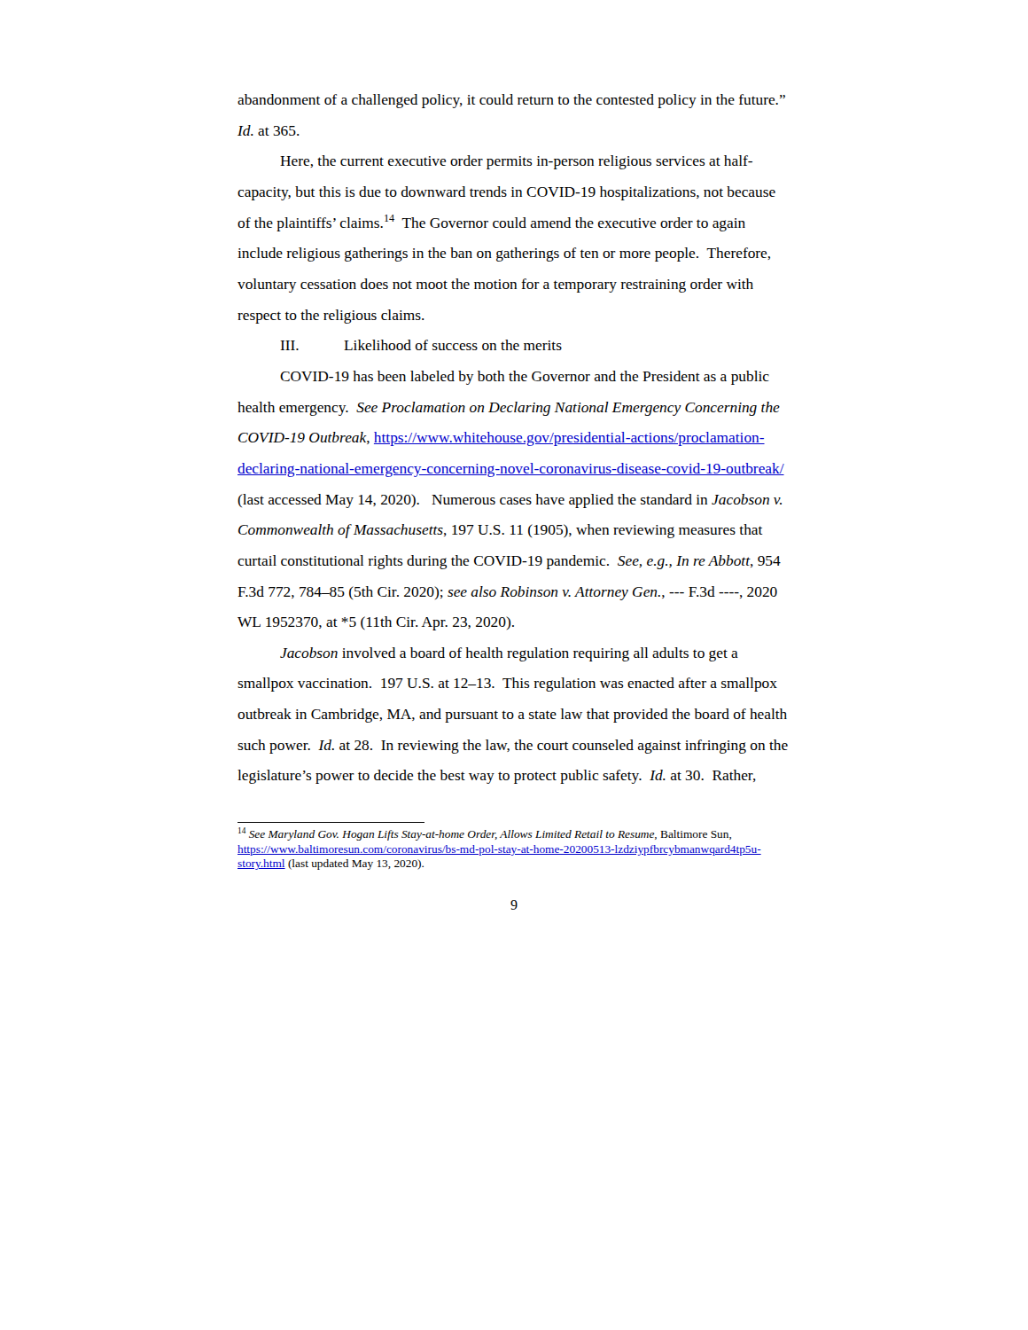abandonment of a challenged policy, it could return to the contested policy in the future.” Id. at 365.
Here, the current executive order permits in-person religious services at half-capacity, but this is due to downward trends in COVID-19 hospitalizations, not because of the plaintiffs’ claims.14 The Governor could amend the executive order to again include religious gatherings in the ban on gatherings of ten or more people. Therefore, voluntary cessation does not moot the motion for a temporary restraining order with respect to the religious claims.
III. Likelihood of success on the merits
COVID-19 has been labeled by both the Governor and the President as a public health emergency. See Proclamation on Declaring National Emergency Concerning the COVID-19 Outbreak, https://www.whitehouse.gov/presidential-actions/proclamation-declaring-national-emergency-concerning-novel-coronavirus-disease-covid-19-outbreak/ (last accessed May 14, 2020). Numerous cases have applied the standard in Jacobson v. Commonwealth of Massachusetts, 197 U.S. 11 (1905), when reviewing measures that curtail constitutional rights during the COVID-19 pandemic. See, e.g., In re Abbott, 954 F.3d 772, 784–85 (5th Cir. 2020); see also Robinson v. Attorney Gen., --- F.3d ----, 2020 WL 1952370, at *5 (11th Cir. Apr. 23, 2020).
Jacobson involved a board of health regulation requiring all adults to get a smallpox vaccination. 197 U.S. at 12–13. This regulation was enacted after a smallpox outbreak in Cambridge, MA, and pursuant to a state law that provided the board of health such power. Id. at 28. In reviewing the law, the court counseled against infringing on the legislature’s power to decide the best way to protect public safety. Id. at 30. Rather,
14 See Maryland Gov. Hogan Lifts Stay-at-home Order, Allows Limited Retail to Resume, Baltimore Sun, https://www.baltimoresun.com/coronavirus/bs-md-pol-stay-at-home-20200513-lzdziypfbrcybmanwqard4tp5u-story.html (last updated May 13, 2020).
9